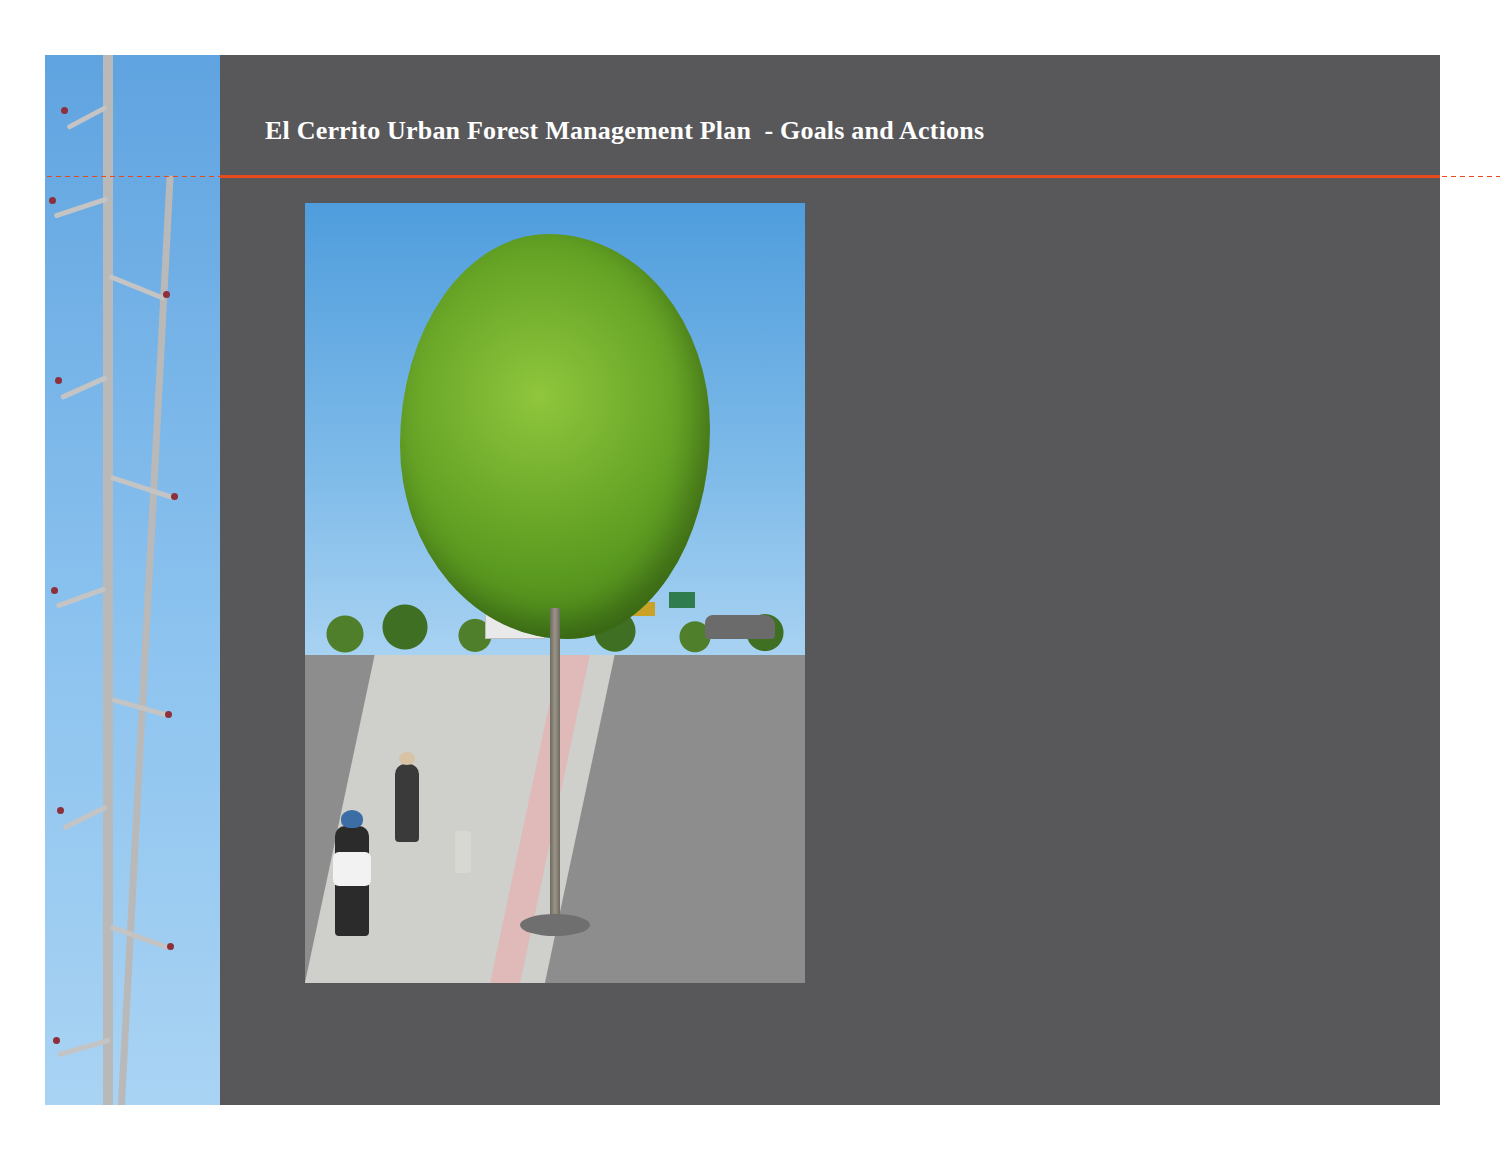El Cerrito Urban Forest Management Plan - Goals and Actions